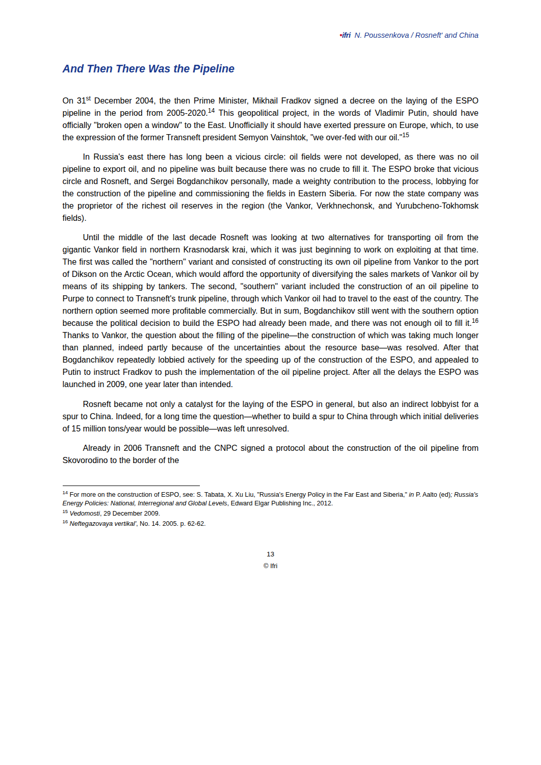•ifri N. Poussenkova / Rosneft' and China
And Then There Was the Pipeline
On 31st December 2004, the then Prime Minister, Mikhail Fradkov signed a decree on the laying of the ESPO pipeline in the period from 2005-2020.14 This geopolitical project, in the words of Vladimir Putin, should have officially "broken open a window" to the East. Unofficially it should have exerted pressure on Europe, which, to use the expression of the former Transneft president Semyon Vainshtok, "we over-fed with our oil."15
In Russia's east there has long been a vicious circle: oil fields were not developed, as there was no oil pipeline to export oil, and no pipeline was built because there was no crude to fill it. The ESPO broke that vicious circle and Rosneft, and Sergei Bogdanchikov personally, made a weighty contribution to the process, lobbying for the construction of the pipeline and commissioning the fields in Eastern Siberia. For now the state company was the proprietor of the richest oil reserves in the region (the Vankor, Verkhnechonsk, and Yurubcheno-Tokhomsk fields).
Until the middle of the last decade Rosneft was looking at two alternatives for transporting oil from the gigantic Vankor field in northern Krasnodarsk krai, which it was just beginning to work on exploiting at that time. The first was called the "northern" variant and consisted of constructing its own oil pipeline from Vankor to the port of Dikson on the Arctic Ocean, which would afford the opportunity of diversifying the sales markets of Vankor oil by means of its shipping by tankers. The second, "southern" variant included the construction of an oil pipeline to Purpe to connect to Transneft's trunk pipeline, through which Vankor oil had to travel to the east of the country. The northern option seemed more profitable commercially. But in sum, Bogdanchikov still went with the southern option because the political decision to build the ESPO had already been made, and there was not enough oil to fill it.16 Thanks to Vankor, the question about the filling of the pipeline—the construction of which was taking much longer than planned, indeed partly because of the uncertainties about the resource base—was resolved. After that Bogdanchikov repeatedly lobbied actively for the speeding up of the construction of the ESPO, and appealed to Putin to instruct Fradkov to push the implementation of the oil pipeline project. After all the delays the ESPO was launched in 2009, one year later than intended.
Rosneft became not only a catalyst for the laying of the ESPO in general, but also an indirect lobbyist for a spur to China. Indeed, for a long time the question—whether to build a spur to China through which initial deliveries of 15 million tons/year would be possible—was left unresolved.
Already in 2006 Transneft and the CNPC signed a protocol about the construction of the oil pipeline from Skovorodino to the border of the
14 For more on the construction of ESPO, see: S. Tabata, X. Xu Liu, "Russia's Energy Policy in the Far East and Siberia," in P. Aalto (ed); Russia's Energy Policies: National, Interregional and Global Levels, Edward Elgar Publishing Inc., 2012.
15 Vedomosti, 29 December 2009.
16 Neftegazovaya vertikal', No. 14. 2005. p. 62-62.
13
© Ifri